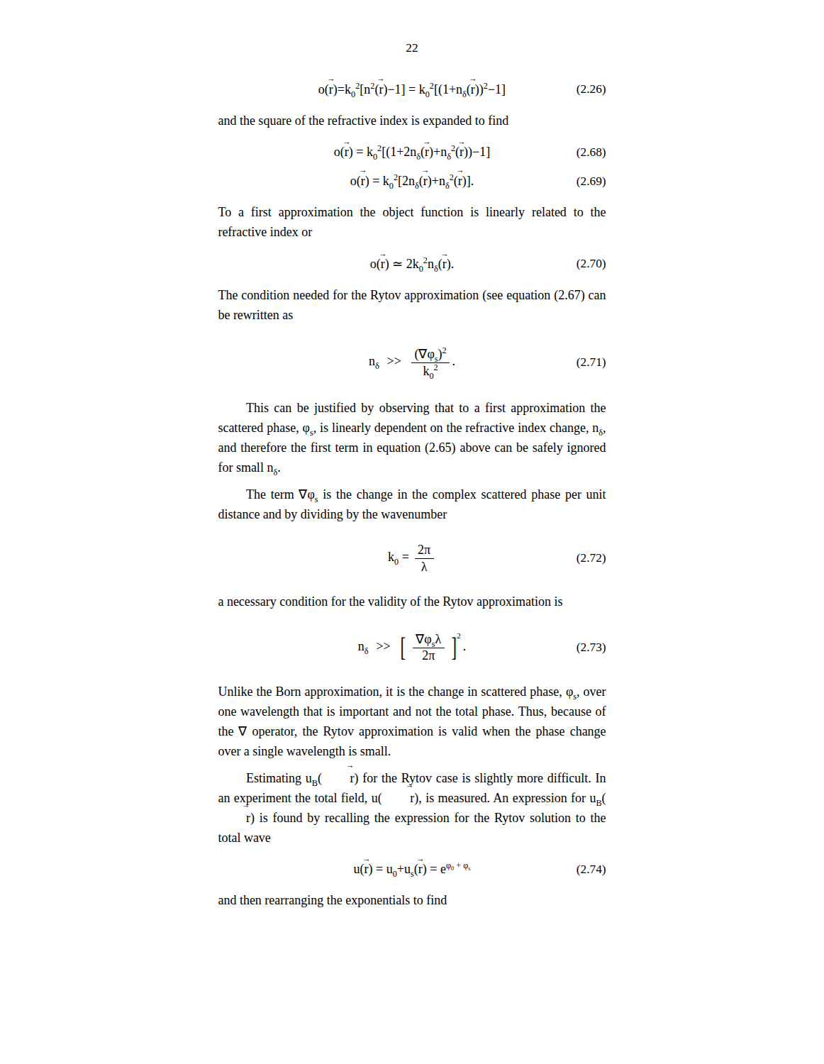22
o(r)=k02[n2(r)−1] = k02[(1+nδ(r))2−1] (2.26)
and the square of the refractive index is expanded to find
o(r) = k02[(1+2nδ(r)+nδ2(r))−1] (2.68)
o(r) = k02[2nδ(r)+nδ2(r)]. (2.69)
To a first approximation the object function is linearly related to the refractive index or
o(r) ≃ 2k02nδ(r). (2.70)
The condition needed for the Rytov approximation (see equation (2.67) can be rewritten as
nδ >> (∇φs)2 k02 . (2.71)
This can be justified by observing that to a first approximation the scattered phase, φs, is linearly dependent on the refractive index change, nδ, and therefore the first term in equation (2.65) above can be safely ignored for small nδ.
The term ∇φs is the change in the complex scattered phase per unit distance and by dividing by the wavenumber
k0 = 2π λ (2.72)
a necessary condition for the validity of the Rytov approximation is
nδ >> [ ∇φsλ 2π ]2. (2.73)
Unlike the Born approximation, it is the change in scattered phase, φs, over one wavelength that is important and not the total phase. Thus, because of the ∇ operator, the Rytov approximation is valid when the phase change over a single wavelength is small.
Estimating uB(r) for the Rytov case is slightly more difficult. In an experiment the total field, u(r), is measured. An expression for uB(r) is found by recalling the expression for the Rytov solution to the total wave
u(r) = u0+us(r) = eφ0 + φs (2.74)
and then rearranging the exponentials to find